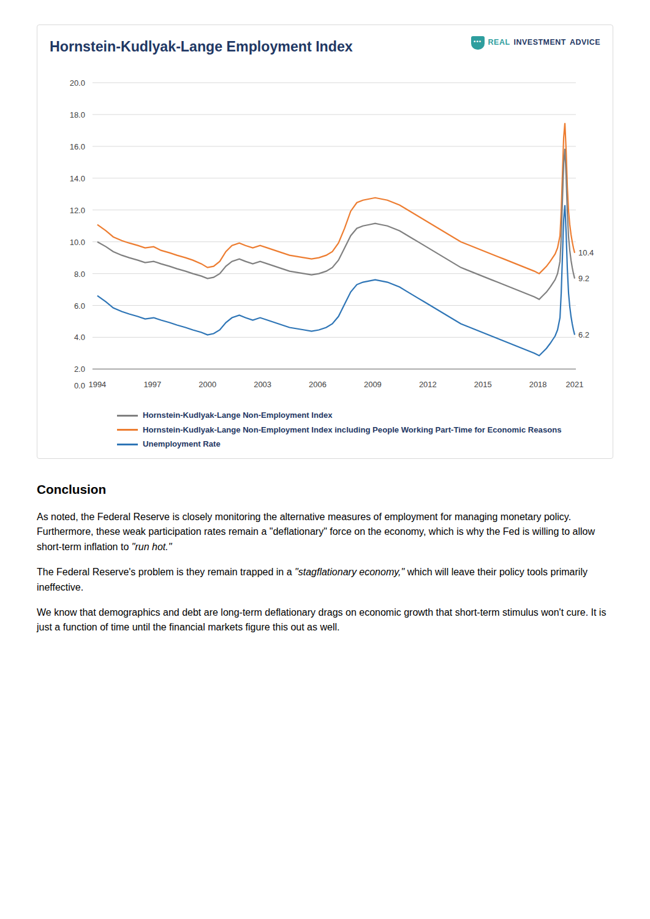Hornstein-Kudlyak-Lange Employment Index
REAL INVESTMENT ADVICE
20.0 18.0 16.0 14.0 12.0 10.0 8.0 6.0 4.0 2.0 0.0 1994 1997 2000 2003 2006 2009 2012 2015 2018 2021 10.4 9.2 6.2
Hornstein-Kudlyak-Lange Non-Employment Index
Hornstein-Kudlyak-Lange Non-Employment Index including People Working Part-Time for Economic Reasons
Unemployment Rate
Conclusion
As noted, the Federal Reserve is closely monitoring the alternative measures of employment for managing monetary policy. Furthermore, these weak participation rates remain a "deflationary" force on the economy, which is why the Fed is willing to allow short-term inflation to "run hot."
The Federal Reserve's problem is they remain trapped in a "stagflationary economy," which will leave their policy tools primarily ineffective.
We know that demographics and debt are long-term deflationary drags on economic growth that short-term stimulus won't cure. It is just a function of time until the financial markets figure this out as well.